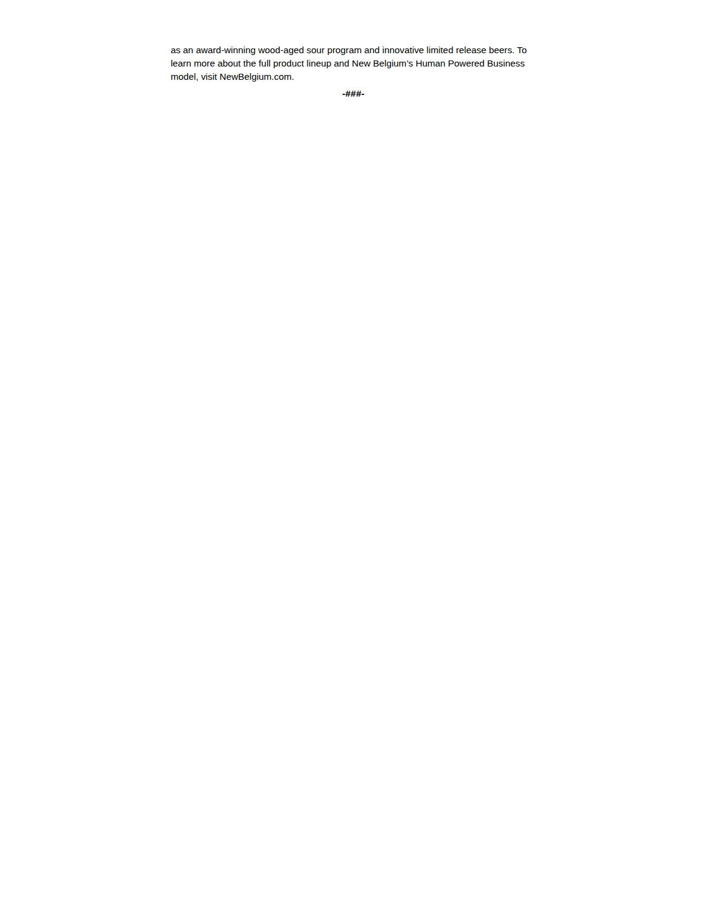as an award-winning wood-aged sour program and innovative limited release beers. To learn more about the full product lineup and New Belgium’s Human Powered Business model, visit NewBelgium.com.
-###-